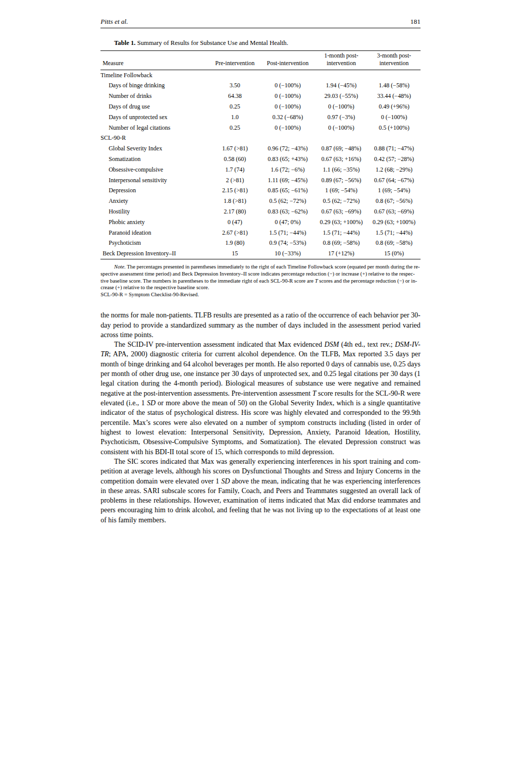Pitts et al. 181
Table 1. Summary of Results for Substance Use and Mental Health.
| Measure | Pre-intervention | Post-intervention | 1-month post- intervention | 3-month post- intervention |
| --- | --- | --- | --- | --- |
| Timeline Followback | | | | |
| Days of binge drinking | 3.50 | 0 (−100%) | 1.94 (−45%) | 1.48 (−58%) |
| Number of drinks | 64.38 | 0 (−100%) | 29.03 (−55%) | 33.44 (−48%) |
| Days of drug use | 0.25 | 0 (−100%) | 0 (−100%) | 0.49 (+96%) |
| Days of unprotected sex | 1.0 | 0.32 (−68%) | 0.97 (−3%) | 0 (−100%) |
| Number of legal citations | 0.25 | 0 (−100%) | 0 (−100%) | 0.5 (+100%) |
| SCL-90-R | | | | |
| Global Severity Index | 1.67 (>81) | 0.96 (72; −43%) | 0.87 (69; −48%) | 0.88 (71; −47%) |
| Somatization | 0.58 (60) | 0.83 (65; +43%) | 0.67 (63; +16%) | 0.42 (57; −28%) |
| Obsessive-compulsive | 1.7 (74) | 1.6 (72; −6%) | 1.1 (66; −35%) | 1.2 (68; −29%) |
| Interpersonal sensitivity | 2 (>81) | 1.11 (69; −45%) | 0.89 (67; −56%) | 0.67 (64; −67%) |
| Depression | 2.15 (>81) | 0.85 (65; −61%) | 1 (69; −54%) | 1 (69; −54%) |
| Anxiety | 1.8 (>81) | 0.5 (62; −72%) | 0.5 (62; −72%) | 0.8 (67; −56%) |
| Hostility | 2.17 (80) | 0.83 (63; −62%) | 0.67 (63; −69%) | 0.67 (63; −69%) |
| Phobic anxiety | 0 (47) | 0 (47; 0%) | 0.29 (63; +100%) | 0.29 (63; +100%) |
| Paranoid ideation | 2.67 (>81) | 1.5 (71; −44%) | 1.5 (71; −44%) | 1.5 (71; −44%) |
| Psychoticism | 1.9 (80) | 0.9 (74; −53%) | 0.8 (69; −58%) | 0.8 (69; −58%) |
| Beck Depression Inventory–II | 15 | 10 (−33%) | 17 (+12%) | 15 (0%) |
Note. The percentages presented in parentheses immediately to the right of each Timeline Followback score (equated per month during the respective assessment time period) and Beck Depression Inventory–II score indicates percentage reduction (−) or increase (+) relative to the respective baseline score. The numbers in parentheses to the immediate right of each SCL-90-R score are T scores and the percentage reduction (−) or increase (+) relative to the respective baseline score.
SCL-90-R = Symptom Checklist-90-Revised.
the norms for male non-patients. TLFB results are presented as a ratio of the occurrence of each behavior per 30-day period to provide a standardized summary as the number of days included in the assessment period varied across time points.
The SCID-IV pre-intervention assessment indicated that Max evidenced DSM (4th ed., text rev.; DSM-IV-TR; APA, 2000) diagnostic criteria for current alcohol dependence. On the TLFB, Max reported 3.5 days per month of binge drinking and 64 alcohol beverages per month. He also reported 0 days of cannabis use, 0.25 days per month of other drug use, one instance per 30 days of unprotected sex, and 0.25 legal citations per 30 days (1 legal citation during the 4-month period). Biological measures of substance use were negative and remained negative at the post-intervention assessments. Pre-intervention assessment T score results for the SCL-90-R were elevated (i.e., 1 SD or more above the mean of 50) on the Global Severity Index, which is a single quantitative indicator of the status of psychological distress. His score was highly elevated and corresponded to the 99.9th percentile. Max’s scores were also elevated on a number of symptom constructs including (listed in order of highest to lowest elevation: Interpersonal Sensitivity, Depression, Anxiety, Paranoid Ideation, Hostility, Psychoticism, Obsessive-Compulsive Symptoms, and Somatization). The elevated Depression construct was consistent with his BDI-II total score of 15, which corresponds to mild depression.
The SIC scores indicated that Max was generally experiencing interferences in his sport training and competition at average levels, although his scores on Dysfunctional Thoughts and Stress and Injury Concerns in the competition domain were elevated over 1 SD above the mean, indicating that he was experiencing interferences in these areas. SARI subscale scores for Family, Coach, and Peers and Teammates suggested an overall lack of problems in these relationships. However, examination of items indicated that Max did endorse teammates and peers encouraging him to drink alcohol, and feeling that he was not living up to the expectations of at least one of his family members.